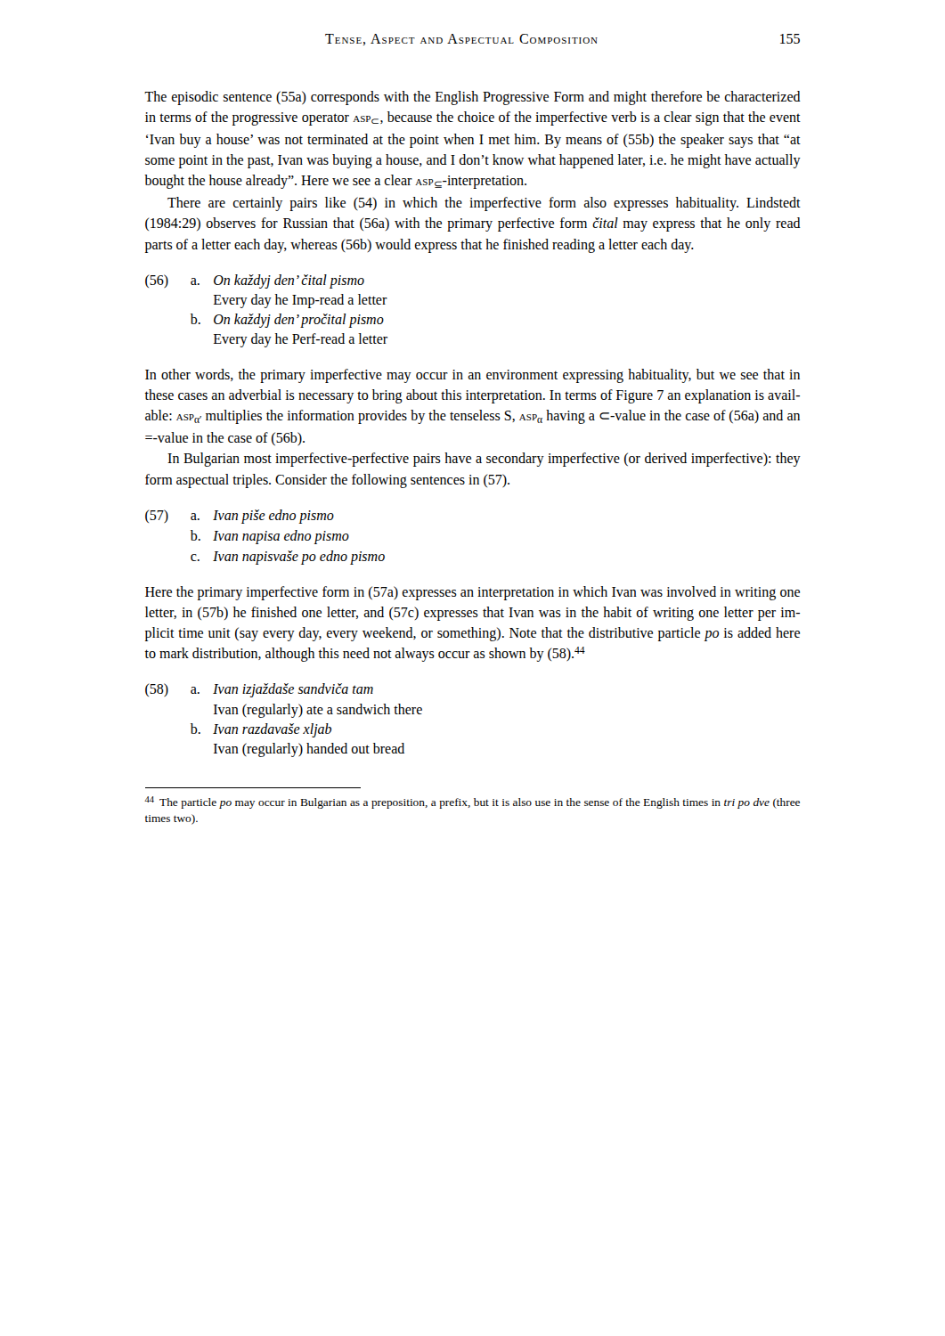Tense, Aspect and Aspectual Composition 155
The episodic sentence (55a) corresponds with the English Progressive Form and might therefore be characterized in terms of the progressive operator asp⊂, because the choice of the imperfective verb is a clear sign that the event ‘Ivan buy a house’ was not terminated at the point when I met him. By means of (55b) the speaker says that “at some point in the past, Ivan was buying a house, and I don’t know what happened later, i.e. he might have actually bought the house already”. Here we see a clear asp⊆-interpretation.
There are certainly pairs like (54) in which the imperfective form also expresses habituality. Lindstedt (1984:29) observes for Russian that (56a) with the primary perfective form čital may express that he only read parts of a letter each day, whereas (56b) would express that he finished reading a letter each day.
| (56) | a. | On každyj den’ čital pismo Every day he Imp-read a letter |
| | b. | On každyj den’ pročital pismo Every day he Perf-read a letter |
In other words, the primary imperfective may occur in an environment expressing habituality, but we see that in these cases an adverbial is necessary to bring about this interpretation. In terms of Figure 7 an explanation is available: aspα′ multiplies the information provides by the tenseless S, aspα having a ⊂-value in the case of (56a) and an =-value in the case of (56b).
In Bulgarian most imperfective-perfective pairs have a secondary imperfective (or derived imperfective): they form aspectual triples. Consider the following sentences in (57).
| (57) | a. | Ivan piše edno pismo |
| | b. | Ivan napisa edno pismo |
| | c. | Ivan napisvaše po edno pismo |
Here the primary imperfective form in (57a) expresses an interpretation in which Ivan was involved in writing one letter, in (57b) he finished one letter, and (57c) expresses that Ivan was in the habit of writing one letter per implicit time unit (say every day, every weekend, or something). Note that the distributive particle po is added here to mark distribution, although this need not always occur as shown by (58).44
| (58) | a. | Ivan izjaždaše sandviča tam Ivan (regularly) ate a sandwich there |
| | b. | Ivan razdavaše xljab Ivan (regularly) handed out bread |
44 The particle po may occur in Bulgarian as a preposition, a prefix, but it is also use in the sense of the English times in tri po dve (three times two).